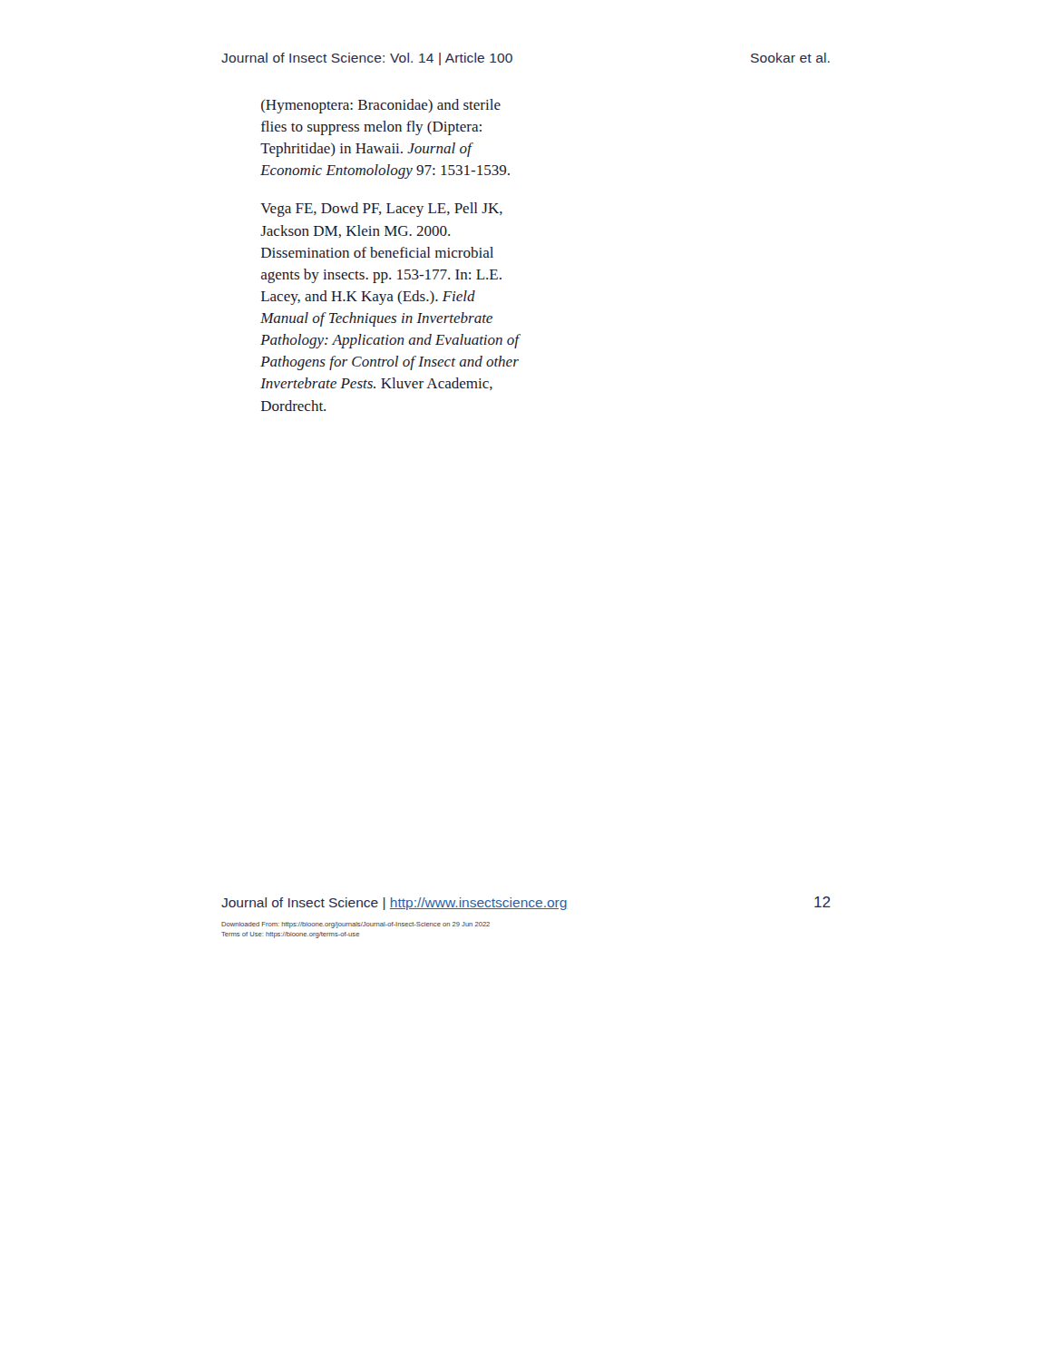Journal of Insect Science: Vol. 14 | Article 100 Sookar et al.
(Hymenoptera: Braconidae) and sterile flies to suppress melon fly (Diptera: Tephritidae) in Hawaii. Journal of Economic Entomolology 97: 1531-1539.
Vega FE, Dowd PF, Lacey LE, Pell JK, Jackson DM, Klein MG. 2000. Dissemination of beneficial microbial agents by insects. pp. 153-177. In: L.E. Lacey, and H.K Kaya (Eds.). Field Manual of Techniques in Invertebrate Pathology: Application and Evaluation of Pathogens for Control of Insect and other Invertebrate Pests. Kluver Academic, Dordrecht.
Journal of Insect Science | http://www.insectscience.org 12
Downloaded From: https://bioone.org/journals/Journal-of-Insect-Science on 29 Jun 2022
Terms of Use: https://bioone.org/terms-of-use